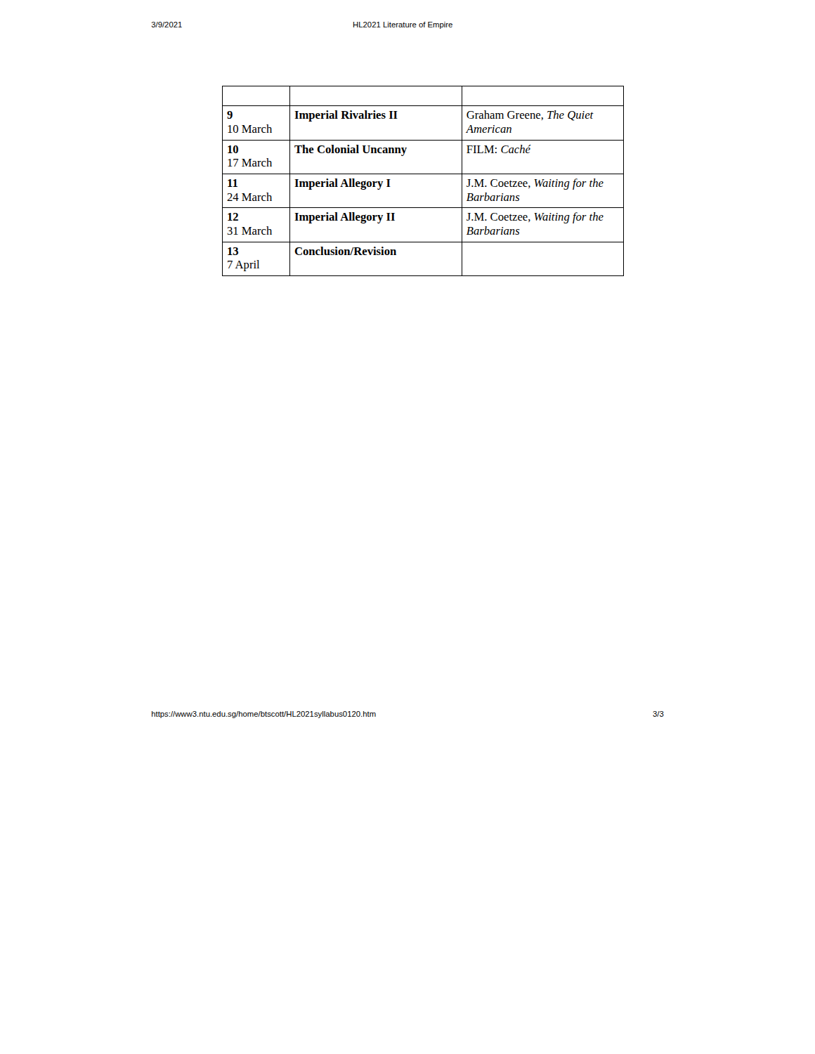3/9/2021
HL2021 Literature of Empire
| 9 10 March | Imperial Rivalries II | Graham Greene, The Quiet American |
| 10 17 March | The Colonial Uncanny | FILM: Caché |
| 11 24 March | Imperial Allegory I | J.M. Coetzee, Waiting for the Barbarians |
| 12 31 March | Imperial Allegory II | J.M. Coetzee, Waiting for the Barbarians |
| 13 7 April | Conclusion/Revision | |
https://www3.ntu.edu.sg/home/btscott/HL2021syllabus0120.htm
3/3